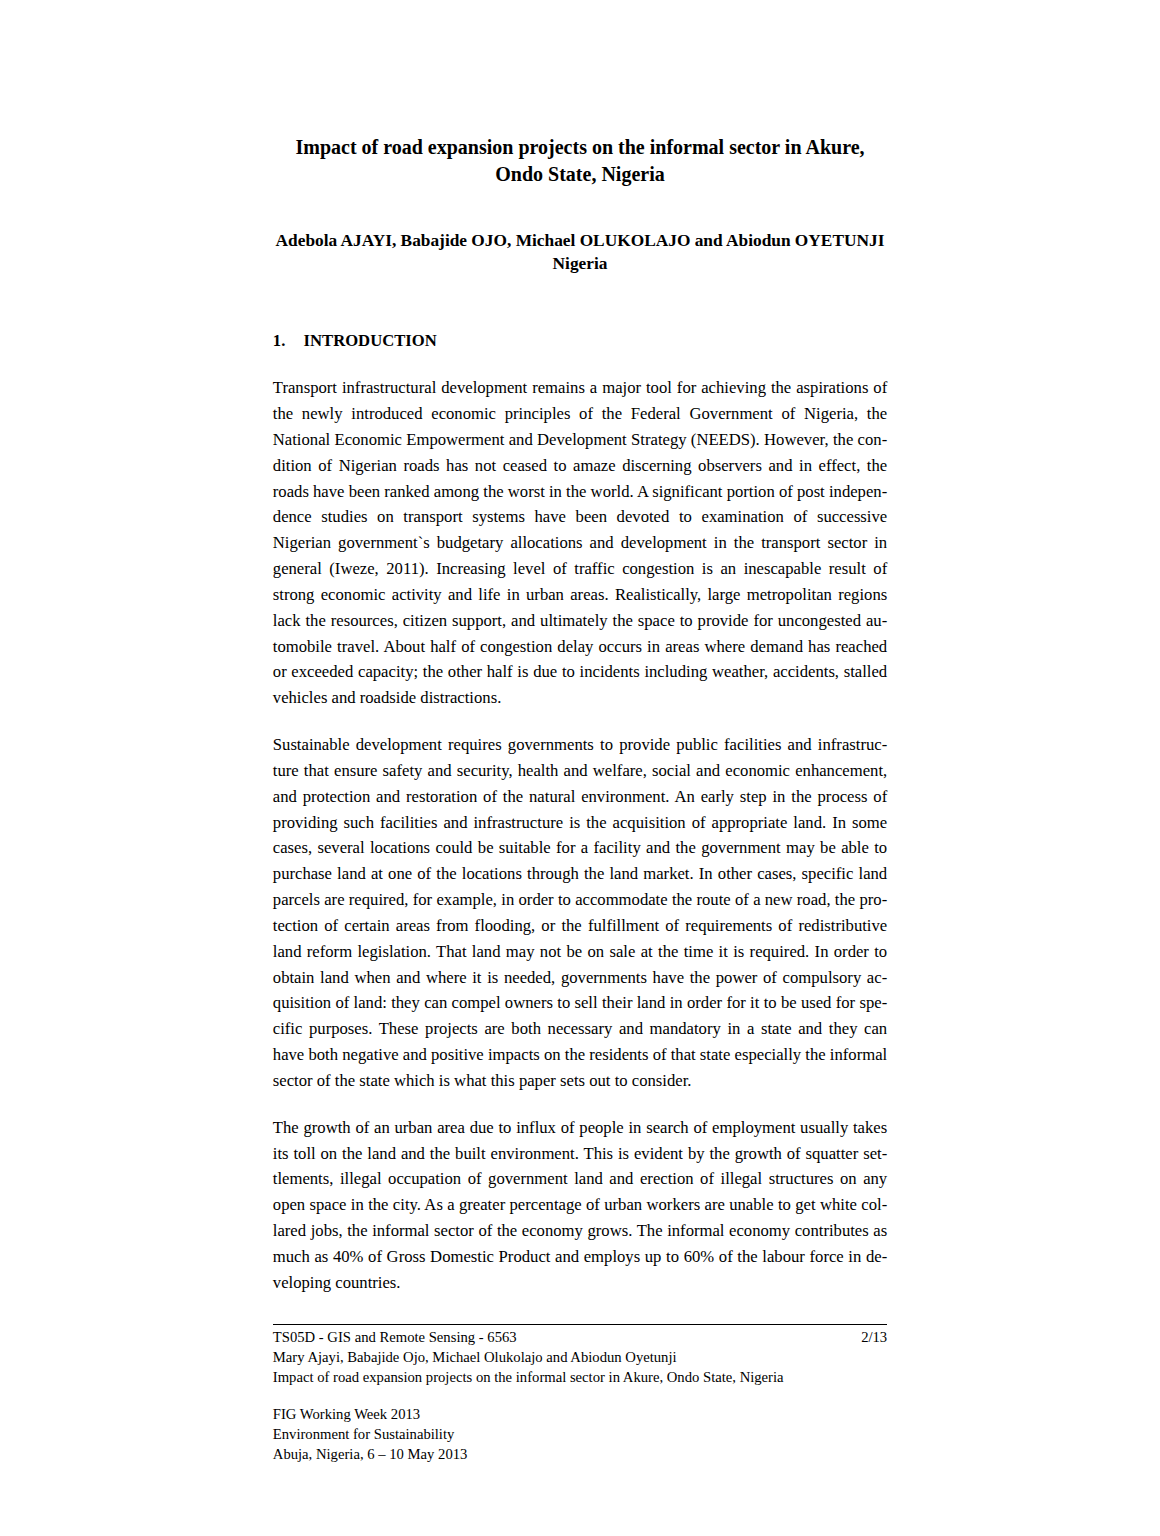Impact of road expansion projects on the informal sector in Akure, Ondo State, Nigeria
Adebola AJAYI, Babajide OJO, Michael OLUKOLAJO and Abiodun OYETUNJI
Nigeria
1. INTRODUCTION
Transport infrastructural development remains a major tool for achieving the aspirations of the newly introduced economic principles of the Federal Government of Nigeria, the National Economic Empowerment and Development Strategy (NEEDS). However, the condition of Nigerian roads has not ceased to amaze discerning observers and in effect, the roads have been ranked among the worst in the world. A significant portion of post independence studies on transport systems have been devoted to examination of successive Nigerian government`s budgetary allocations and development in the transport sector in general (Iweze, 2011). Increasing level of traffic congestion is an inescapable result of strong economic activity and life in urban areas. Realistically, large metropolitan regions lack the resources, citizen support, and ultimately the space to provide for uncongested automobile travel. About half of congestion delay occurs in areas where demand has reached or exceeded capacity; the other half is due to incidents including weather, accidents, stalled vehicles and roadside distractions.
Sustainable development requires governments to provide public facilities and infrastructure that ensure safety and security, health and welfare, social and economic enhancement, and protection and restoration of the natural environment. An early step in the process of providing such facilities and infrastructure is the acquisition of appropriate land. In some cases, several locations could be suitable for a facility and the government may be able to purchase land at one of the locations through the land market. In other cases, specific land parcels are required, for example, in order to accommodate the route of a new road, the protection of certain areas from flooding, or the fulfillment of requirements of redistributive land reform legislation. That land may not be on sale at the time it is required. In order to obtain land when and where it is needed, governments have the power of compulsory acquisition of land: they can compel owners to sell their land in order for it to be used for specific purposes. These projects are both necessary and mandatory in a state and they can have both negative and positive impacts on the residents of that state especially the informal sector of the state which is what this paper sets out to consider.
The growth of an urban area due to influx of people in search of employment usually takes its toll on the land and the built environment. This is evident by the growth of squatter settlements, illegal occupation of government land and erection of illegal structures on any open space in the city. As a greater percentage of urban workers are unable to get white collared jobs, the informal sector of the economy grows. The informal economy contributes as much as 40% of Gross Domestic Product and employs up to 60% of the labour force in developing countries.
TS05D - GIS and Remote Sensing - 6563
Mary Ajayi, Babajide Ojo, Michael Olukolajo and Abiodun Oyetunji
Impact of road expansion projects on the informal sector in Akure, Ondo State, Nigeria
2/13
FIG Working Week 2013
Environment for Sustainability
Abuja, Nigeria, 6 – 10 May 2013